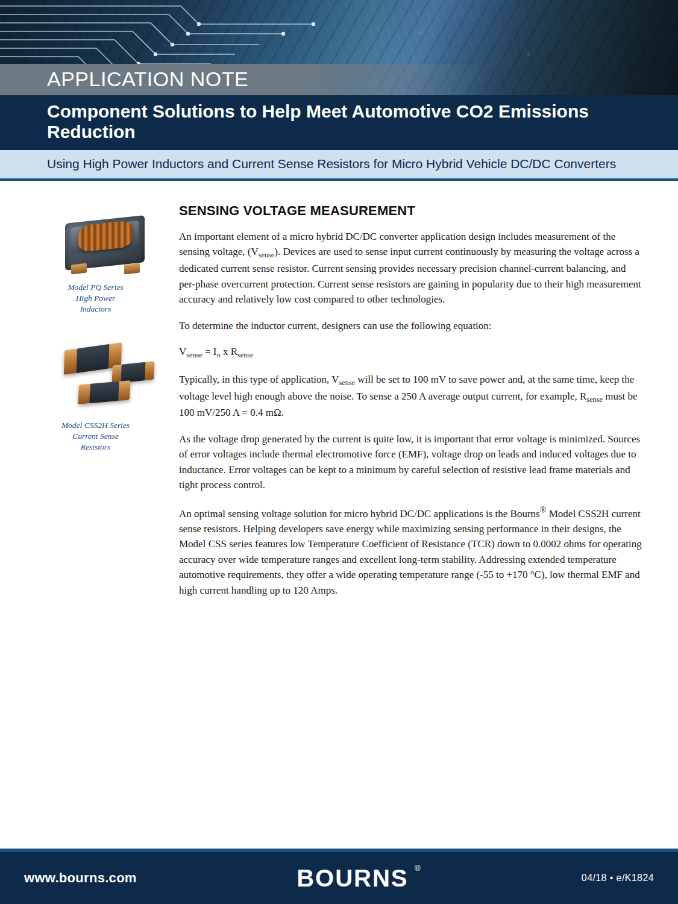Application Note
Component Solutions to Help Meet Automotive CO2 Emissions Reduction
Using High Power Inductors and Current Sense Resistors for Micro Hybrid Vehicle DC/DC Converters
Model PQ Series
High Power Inductors
Model CSS2H Series
Current Sense
Resistors
Sensing Voltage Measurement
An important element of a micro hybrid DC/DC converter application design includes measurement of the sensing voltage, (Vsense). Devices are used to sense input current continuously by measuring the voltage across a dedicated current sense resistor. Current sensing provides necessary precision channel-current balancing, and per-phase overcurrent protection. Current sense resistors are gaining in popularity due to their high measurement accuracy and relatively low cost compared to other technologies.
To determine the inductor current, designers can use the following equation:
Vsense = Io x Rsense
Typically, in this type of application, Vsense will be set to 100 mV to save power and, at the same time, keep the voltage level high enough above the noise. To sense a 250 A average output current, for example, Rsense must be 100 mV/250 A = 0.4 mΩ.
As the voltage drop generated by the current is quite low, it is important that error voltage is minimized. Sources of error voltages include thermal electromotive force (EMF), voltage drop on leads and induced voltages due to inductance. Error voltages can be kept to a minimum by careful selection of resistive lead frame materials and tight process control.
An optimal sensing voltage solution for micro hybrid DC/DC applications is the Bourns® Model CSS2H current sense resistors. Helping developers save energy while maximizing sensing performance in their designs, the Model CSS series features low Temperature Coefficient of Resistance (TCR) down to 0.0002 ohms for operating accuracy over wide temperature ranges and excellent long-term stability. Addressing extended temperature automotive requirements, they offer a wide operating temperature range (-55 to +170 °C), low thermal EMF and high current handling up to 120 Amps.
www.bourns.com
BOURNS®
04/18 • e/K1824